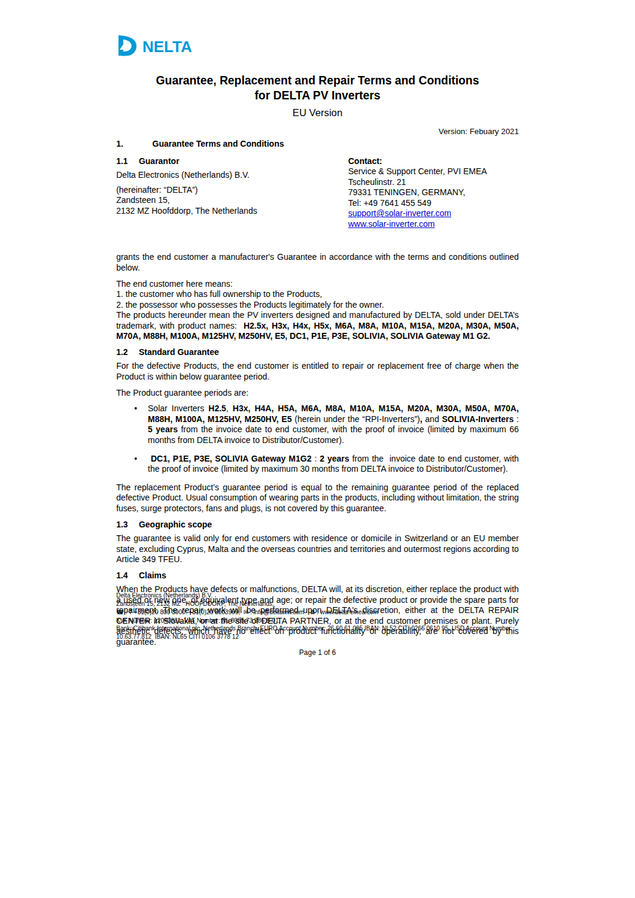NELTA
Guarantee, Replacement and Repair Terms and Conditions
for DELTA PV Inverters
EU Version
Version: Febuary 2021
1. Guarantee Terms and Conditions
1.1 Guarantor
Delta Electronics (Netherlands) B.V.
(hereinafter: “DELTA”)
Zandsteen 15,
2132 MZ Hoofddorp, The Netherlands
Contact:
Service & Support Center, PVI EMEA
Tscheulinstr. 21
79331 TENINGEN, GERMANY,
Tel: +49 7641 455 549
support@solar-inverter.com
www.solar-inverter.com
grants the end customer a manufacturer's Guarantee in accordance with the terms and conditions outlined below.
The end customer here means:
1. the customer who has full ownership to the Products,
2. the possessor who possesses the Products legitimately for the owner.
The products hereunder mean the PV inverters designed and manufactured by DELTA, sold under DELTA’s trademark, with product names: H2.5x, H3x, H4x, H5x, M6A, M8A, M10A, M15A, M20A, M30A, M50A, M70A, M88H, M100A, M125HV, M250HV, E5, DC1, P1E, P3E, SOLIVIA, SOLIVIA Gateway M1 G2.
1.2 Standard Guarantee
For the defective Products, the end customer is entitled to repair or replacement free of charge when the Product is within below guarantee period.
The Product guarantee periods are:
Solar Inverters H2.5, H3x, H4A, H5A, M6A, M8A, M10A, M15A, M20A, M30A, M50A, M70A, M88H, M100A, M125HV, M250HV, E5 (herein under the “RPI-Inverters”), and SOLIVIA-Inverters : 5 years from the invoice date to end customer, with the proof of invoice (limited by maximum 66 months from DELTA invoice to Distributor/Customer).
DC1, P1E, P3E, SOLIVIA Gateway M1G2 : 2 years from the invoice date to end customer, with the proof of invoice (limited by maximum 30 months from DELTA invoice to Distributor/Customer).
The replacement Product’s guarantee period is equal to the remaining guarantee period of the replaced defective Product. Usual consumption of wearing parts in the products, including without limitation, the string fuses, surge protectors, fans and plugs, is not covered by this guarantee.
1.3 Geographic scope
The guarantee is valid only for end customers with residence or domicile in Switzerland or an EU member state, excluding Cyprus, Malta and the overseas countries and territories and outermost regions according to Article 349 TFEU.
1.4 Claims
When the Products have defects or malfunctions, DELTA will, at its discretion, either replace the product with a used or new one, of equivalent type and age; or repair the defective product or provide the spare parts for repairment. The repair work will be performed upon DELTA's discretion, either at the DELTA REPAIR CENTER in Slovakia, or at the site of DELTA PARTNER, or at the end customer premises or plant. Purely aesthetic defects, which have no effect on product functionality or operability, are not covered by this guarantee.
Delta Electronics (Netherlands) B.V.
Zandsteen 15, 2132 MZ HOOFDDORP, The Netherlands,
☎ : T +31(0)20 800 3900: +31(0)20 8003999, ✉ : info@deltaww.com 🖥 : www.delta-emea.com
KvK Number: 12040831, VAT Number: NL 8085.73.986.B.01,
Bank: Citibank International plc, Netherlands Branch, EURO Account Number: 26.60.61.095 IBAN: NL52 CITI 0266 0610 95, USD Account Number: 10.63.77.812 IBAN: NL65 CITI 0106 3778 12
Page 1 of 6